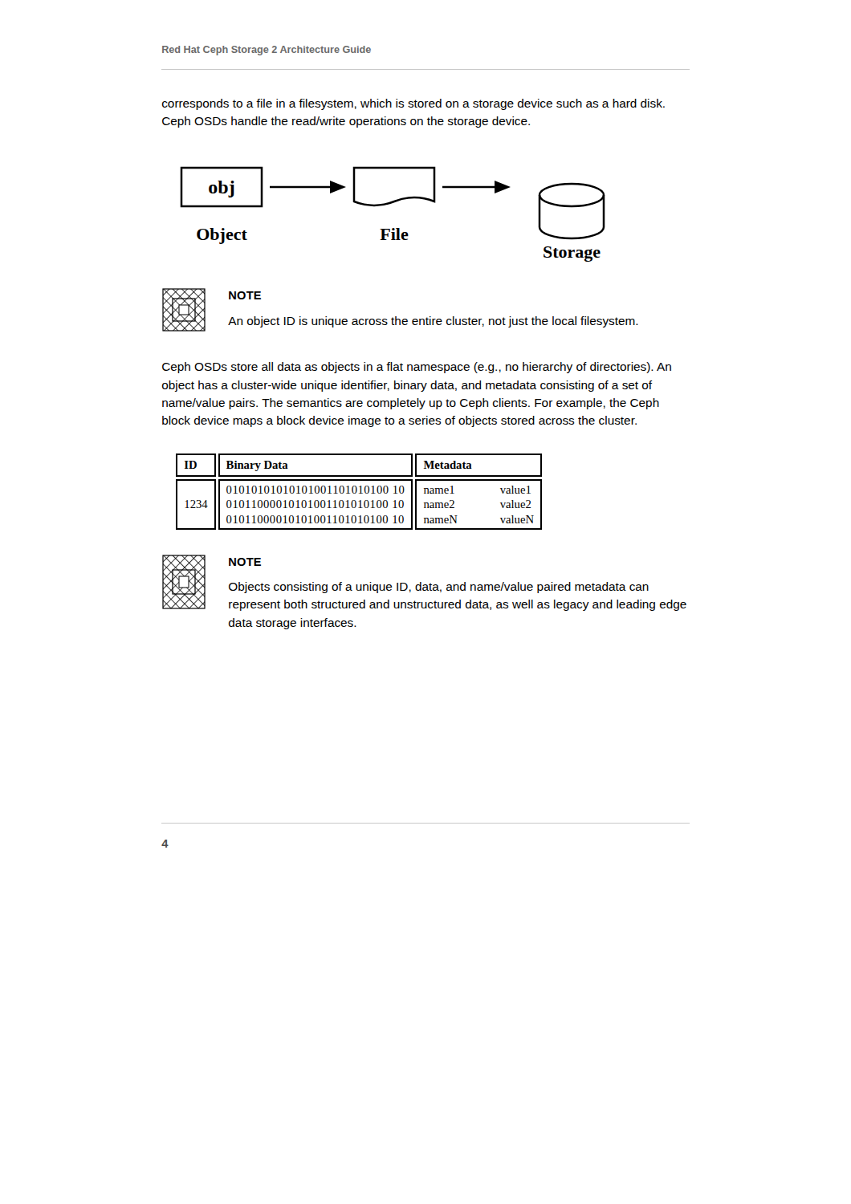Red Hat Ceph Storage 2 Architecture Guide
corresponds to a file in a filesystem, which is stored on a storage device such as a hard disk. Ceph OSDs handle the read/write operations on the storage device.
obj Object File
Storage
NOTE
An object ID is unique across the entire cluster, not just the local filesystem.
Ceph OSDs store all data as objects in a flat namespace (e.g., no hierarchy of directories). An object has a cluster-wide unique identifier, binary data, and metadata consisting of a set of name/value pairs. The semantics are completely up to Ceph clients. For example, the Ceph block device maps a block device image to a series of objects stored across the cluster.
| ID | Binary Data | Metadata |
| --- | --- | --- |
| 1234 | 01010101010101001101010100 10 01011000010101001101010100 10 01011000010101001101010100 10 | name1 value1 name2 value2 nameN valueN |
NOTE
Objects consisting of a unique ID, data, and name/value paired metadata can represent both structured and unstructured data, as well as legacy and leading edge data storage interfaces.
4